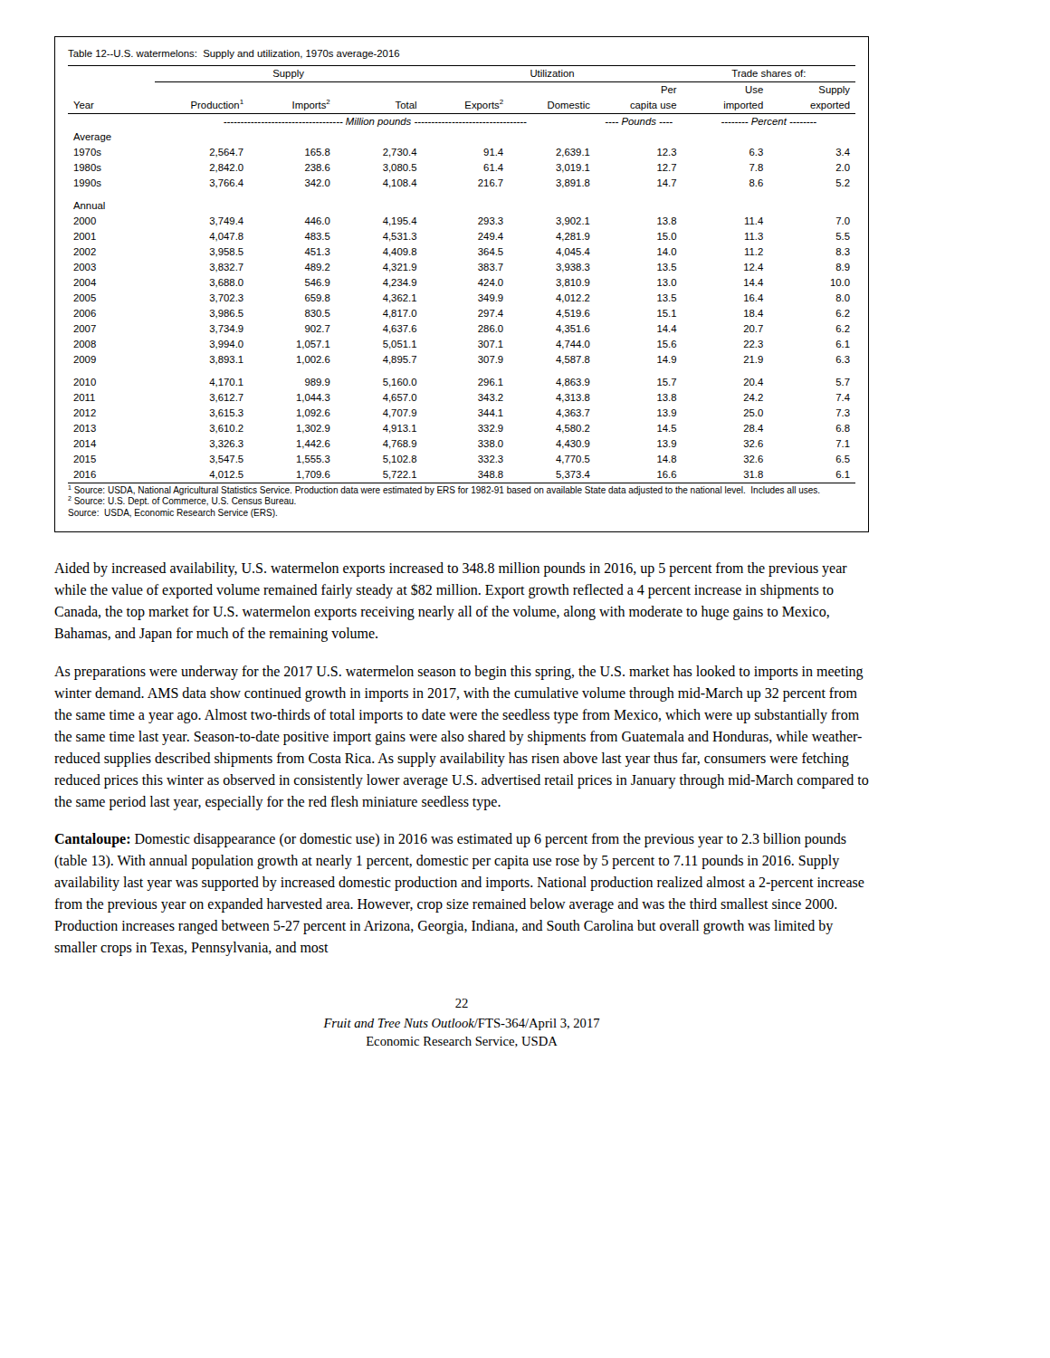Table 12--U.S. watermelons: Supply and utilization, 1970s average-2016
| | Supply | Utilization | Trade shares of: |
| --- | --- | --- | --- |
| | | | | | | Per | Use | Supply |
| Year | Production 1 | Imports 2 | Total | Exports 2 | Domestic | capita use | imported | exported |
| | ----------------------------------- Million pounds --------------------------------- | ---- Pounds ---- | -------- Percent -------- |
| Average | |
| 1970s | 2,564.7 | 165.8 | 2,730.4 | 91.4 | 2,639.1 | 12.3 | 6.3 | 3.4 |
| 1980s | 2,842.0 | 238.6 | 3,080.5 | 61.4 | 3,019.1 | 12.7 | 7.8 | 2.0 |
| 1990s | 3,766.4 | 342.0 | 4,108.4 | 216.7 | 3,891.8 | 14.7 | 8.6 | 5.2 |
| Annual | |
| 2000 | 3,749.4 | 446.0 | 4,195.4 | 293.3 | 3,902.1 | 13.8 | 11.4 | 7.0 |
| 2001 | 4,047.8 | 483.5 | 4,531.3 | 249.4 | 4,281.9 | 15.0 | 11.3 | 5.5 |
| 2002 | 3,958.5 | 451.3 | 4,409.8 | 364.5 | 4,045.4 | 14.0 | 11.2 | 8.3 |
| 2003 | 3,832.7 | 489.2 | 4,321.9 | 383.7 | 3,938.3 | 13.5 | 12.4 | 8.9 |
| 2004 | 3,688.0 | 546.9 | 4,234.9 | 424.0 | 3,810.9 | 13.0 | 14.4 | 10.0 |
| 2005 | 3,702.3 | 659.8 | 4,362.1 | 349.9 | 4,012.2 | 13.5 | 16.4 | 8.0 |
| 2006 | 3,986.5 | 830.5 | 4,817.0 | 297.4 | 4,519.6 | 15.1 | 18.4 | 6.2 |
| 2007 | 3,734.9 | 902.7 | 4,637.6 | 286.0 | 4,351.6 | 14.4 | 20.7 | 6.2 |
| 2008 | 3,994.0 | 1,057.1 | 5,051.1 | 307.1 | 4,744.0 | 15.6 | 22.3 | 6.1 |
| 2009 | 3,893.1 | 1,002.6 | 4,895.7 | 307.9 | 4,587.8 | 14.9 | 21.9 | 6.3 |
| 2010 | 4,170.1 | 989.9 | 5,160.0 | 296.1 | 4,863.9 | 15.7 | 20.4 | 5.7 |
| 2011 | 3,612.7 | 1,044.3 | 4,657.0 | 343.2 | 4,313.8 | 13.8 | 24.2 | 7.4 |
| 2012 | 3,615.3 | 1,092.6 | 4,707.9 | 344.1 | 4,363.7 | 13.9 | 25.0 | 7.3 |
| 2013 | 3,610.2 | 1,302.9 | 4,913.1 | 332.9 | 4,580.2 | 14.5 | 28.4 | 6.8 |
| 2014 | 3,326.3 | 1,442.6 | 4,768.9 | 338.0 | 4,430.9 | 13.9 | 32.6 | 7.1 |
| 2015 | 3,547.5 | 1,555.3 | 5,102.8 | 332.3 | 4,770.5 | 14.8 | 32.6 | 6.5 |
| 2016 | 4,012.5 | 1,709.6 | 5,722.1 | 348.8 | 5,373.4 | 16.6 | 31.8 | 6.1 |
1 Source: USDA, National Agricultural Statistics Service. Production data were estimated by ERS for 1982-91 based on available State data adjusted to the national level. Includes all uses.
2 Source: U.S. Dept. of Commerce, U.S. Census Bureau.
Source: USDA, Economic Research Service (ERS).
Aided by increased availability, U.S. watermelon exports increased to 348.8 million pounds in 2016, up 5 percent from the previous year while the value of exported volume remained fairly steady at $82 million. Export growth reflected a 4 percent increase in shipments to Canada, the top market for U.S. watermelon exports receiving nearly all of the volume, along with moderate to huge gains to Mexico, Bahamas, and Japan for much of the remaining volume.
As preparations were underway for the 2017 U.S. watermelon season to begin this spring, the U.S. market has looked to imports in meeting winter demand. AMS data show continued growth in imports in 2017, with the cumulative volume through mid-March up 32 percent from the same time a year ago. Almost two-thirds of total imports to date were the seedless type from Mexico, which were up substantially from the same time last year. Season-to-date positive import gains were also shared by shipments from Guatemala and Honduras, while weather-reduced supplies described shipments from Costa Rica. As supply availability has risen above last year thus far, consumers were fetching reduced prices this winter as observed in consistently lower average U.S. advertised retail prices in January through mid-March compared to the same period last year, especially for the red flesh miniature seedless type.
Cantaloupe: Domestic disappearance (or domestic use) in 2016 was estimated up 6 percent from the previous year to 2.3 billion pounds (table 13). With annual population growth at nearly 1 percent, domestic per capita use rose by 5 percent to 7.11 pounds in 2016. Supply availability last year was supported by increased domestic production and imports. National production realized almost a 2-percent increase from the previous year on expanded harvested area. However, crop size remained below average and was the third smallest since 2000. Production increases ranged between 5-27 percent in Arizona, Georgia, Indiana, and South Carolina but overall growth was limited by smaller crops in Texas, Pennsylvania, and most
22
Fruit and Tree Nuts Outlook/FTS-364/April 3, 2017
Economic Research Service, USDA